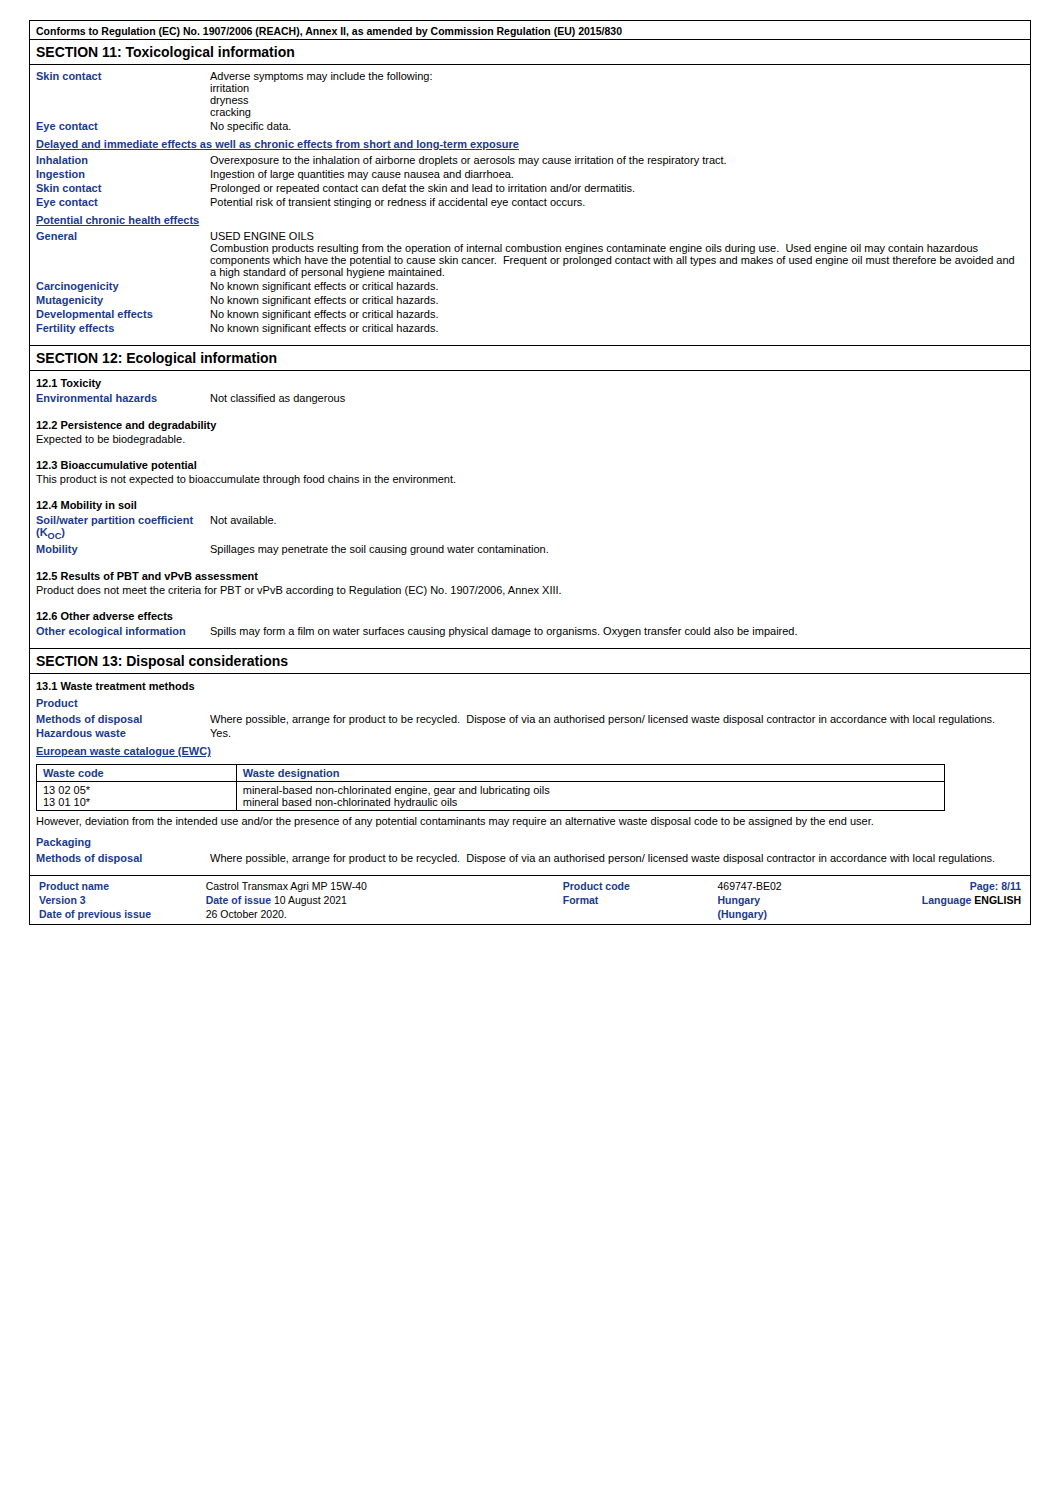Conforms to Regulation (EC) No. 1907/2006 (REACH), Annex II, as amended by Commission Regulation (EU) 2015/830
SECTION 11: Toxicological information
| Skin contact | Adverse symptoms may include the following: irritation dryness cracking |
| Eye contact | No specific data. |
Delayed and immediate effects as well as chronic effects from short and long-term exposure
| Inhalation | Overexposure to the inhalation of airborne droplets or aerosols may cause irritation of the respiratory tract. |
| Ingestion | Ingestion of large quantities may cause nausea and diarrhoea. |
| Skin contact | Prolonged or repeated contact can defat the skin and lead to irritation and/or dermatitis. |
| Eye contact | Potential risk of transient stinging or redness if accidental eye contact occurs. |
Potential chronic health effects
| General | USED ENGINE OILS Combustion products resulting from the operation of internal combustion engines contaminate engine oils during use. Used engine oil may contain hazardous components which have the potential to cause skin cancer. Frequent or prolonged contact with all types and makes of used engine oil must therefore be avoided and a high standard of personal hygiene maintained. |
| Carcinogenicity | No known significant effects or critical hazards. |
| Mutagenicity | No known significant effects or critical hazards. |
| Developmental effects | No known significant effects or critical hazards. |
| Fertility effects | No known significant effects or critical hazards. |
SECTION 12: Ecological information
12.1 Toxicity
| Environmental hazards | Not classified as dangerous |
12.2 Persistence and degradability
Expected to be biodegradable.
12.3 Bioaccumulative potential
This product is not expected to bioaccumulate through food chains in the environment.
12.4 Mobility in soil
| Soil/water partition coefficient (K OC ) | Not available. |
| Mobility | Spillages may penetrate the soil causing ground water contamination. |
12.5 Results of PBT and vPvB assessment
Product does not meet the criteria for PBT or vPvB according to Regulation (EC) No. 1907/2006, Annex XIII.
12.6 Other adverse effects
| Other ecological information | Spills may form a film on water surfaces causing physical damage to organisms. Oxygen transfer could also be impaired. |
SECTION 13: Disposal considerations
13.1 Waste treatment methods
Product
| Methods of disposal | Where possible, arrange for product to be recycled. Dispose of via an authorised person/ licensed waste disposal contractor in accordance with local regulations. |
| Hazardous waste | Yes. |
European waste catalogue (EWC)
| Waste code | Waste designation |
| --- | --- |
| 13 02 05* 13 01 10* | mineral-based non-chlorinated engine, gear and lubricating oils mineral based non-chlorinated hydraulic oils |
However, deviation from the intended use and/or the presence of any potential contaminants may require an alternative waste disposal code to be assigned by the end user.
Packaging
| Methods of disposal | Where possible, arrange for product to be recycled. Dispose of via an authorised person/ licensed waste disposal contractor in accordance with local regulations. |
| Product name | Castrol Transmax Agri MP 15W-40 | Product code | 469747-BE02 | Page: 8/11 |
| Version 3 | Date of issue 10 August 2021 | Format | Hungary | Language ENGLISH |
| Date of previous issue | 26 October 2020. | | (Hungary) | |